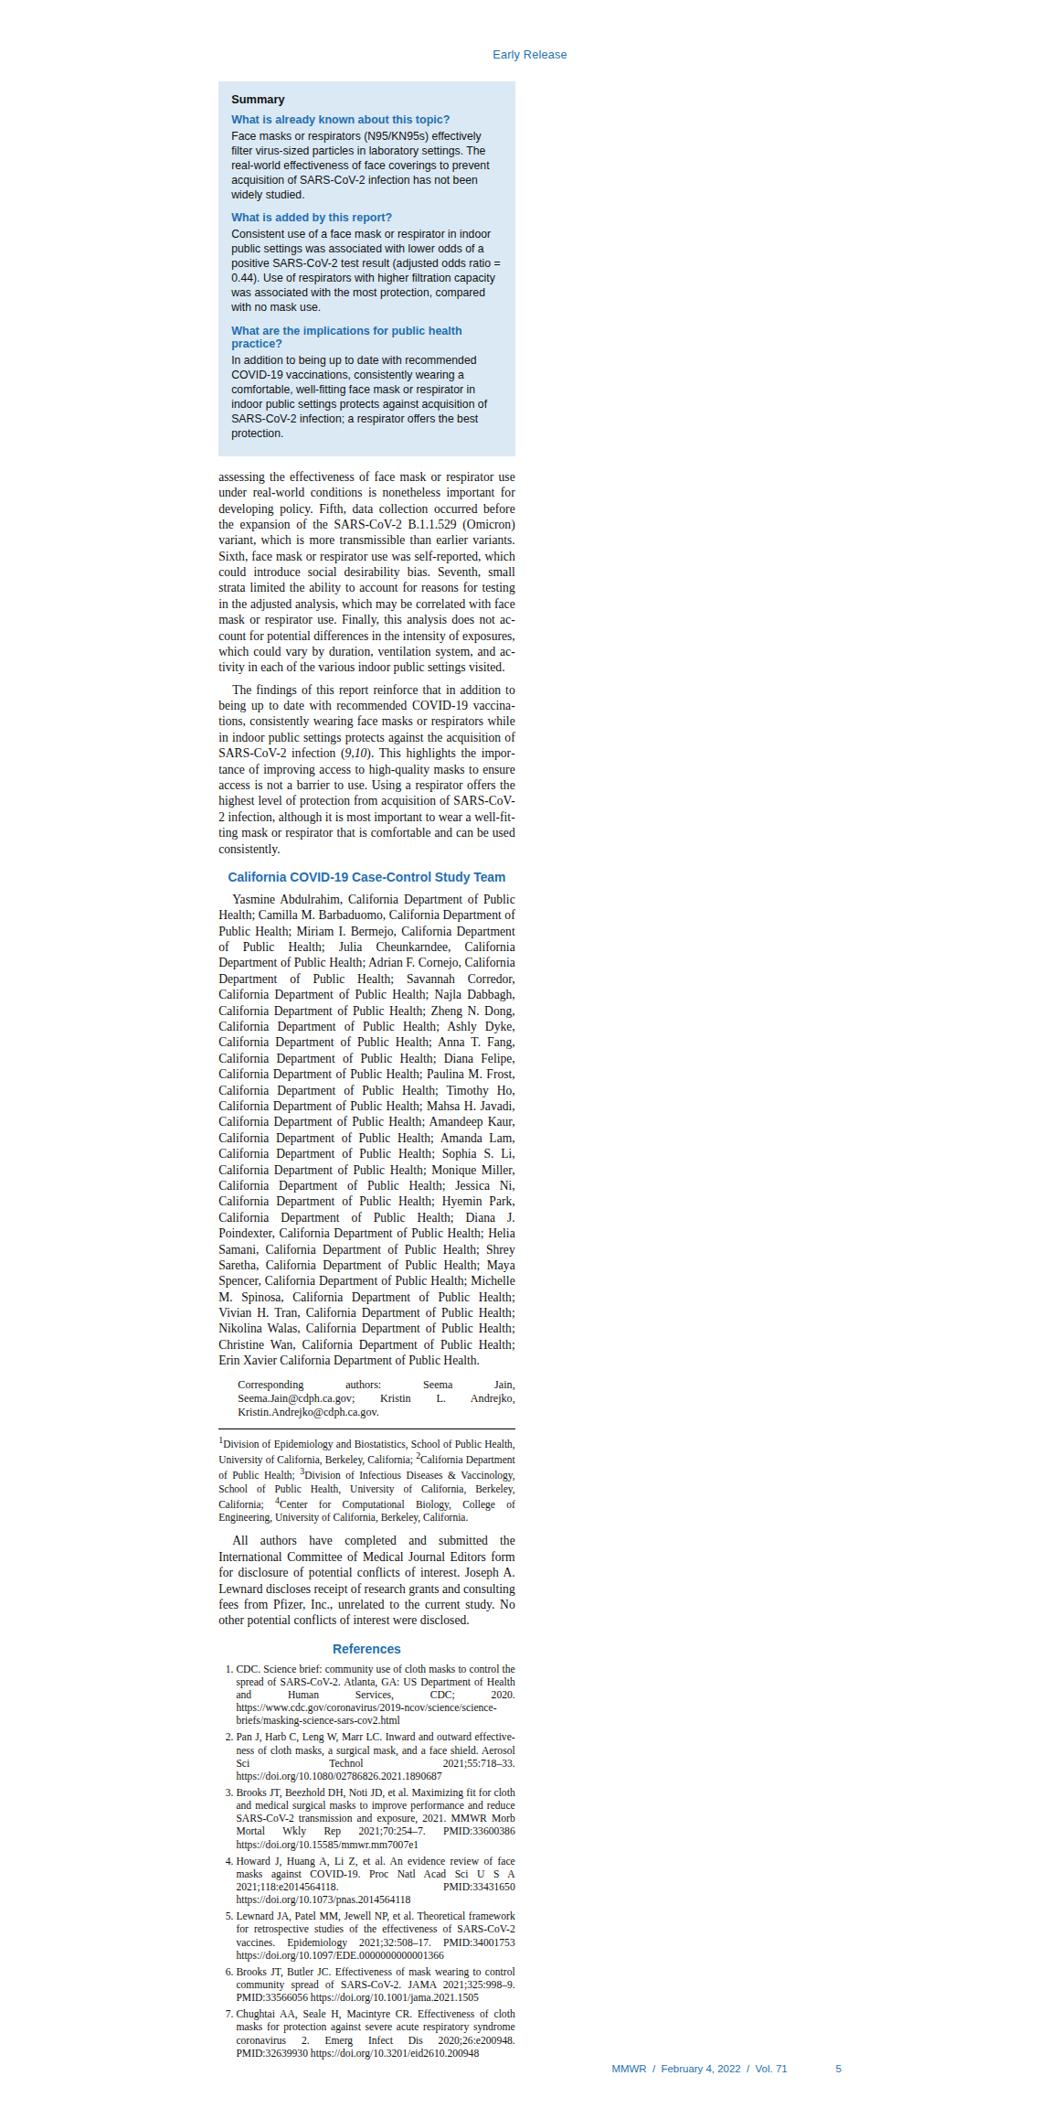Early Release
Summary
What is already known about this topic?
Face masks or respirators (N95/KN95s) effectively filter virus-sized particles in laboratory settings. The real-world effectiveness of face coverings to prevent acquisition of SARS-CoV-2 infection has not been widely studied.
What is added by this report?
Consistent use of a face mask or respirator in indoor public settings was associated with lower odds of a positive SARS-CoV-2 test result (adjusted odds ratio = 0.44). Use of respirators with higher filtration capacity was associated with the most protection, compared with no mask use.
What are the implications for public health practice?
In addition to being up to date with recommended COVID-19 vaccinations, consistently wearing a comfortable, well-fitting face mask or respirator in indoor public settings protects against acquisition of SARS-CoV-2 infection; a respirator offers the best protection.
assessing the effectiveness of face mask or respirator use under real-world conditions is nonetheless important for developing policy. Fifth, data collection occurred before the expansion of the SARS-CoV-2 B.1.1.529 (Omicron) variant, which is more transmissible than earlier variants. Sixth, face mask or respirator use was self-reported, which could introduce social desirability bias. Seventh, small strata limited the ability to account for reasons for testing in the adjusted analysis, which may be correlated with face mask or respirator use. Finally, this analysis does not account for potential differences in the intensity of exposures, which could vary by duration, ventilation system, and activity in each of the various indoor public settings visited.
The findings of this report reinforce that in addition to being up to date with recommended COVID-19 vaccinations, consistently wearing face masks or respirators while in indoor public settings protects against the acquisition of SARS-CoV-2 infection (9,10). This highlights the importance of improving access to high-quality masks to ensure access is not a barrier to use. Using a respirator offers the highest level of protection from acquisition of SARS-CoV-2 infection, although it is most important to wear a well-fitting mask or respirator that is comfortable and can be used consistently.
California COVID-19 Case-Control Study Team
Yasmine Abdulrahim, California Department of Public Health; Camilla M. Barbaduomo, California Department of Public Health; Miriam I. Bermejo, California Department of Public Health; Julia Cheunkarndee, California Department of Public Health; Adrian F. Cornejo, California Department of Public Health; Savannah Corredor, California Department of Public Health; Najla Dabbagh, California Department of Public Health; Zheng N. Dong, California Department of Public Health; Ashly Dyke, California Department of Public Health; Anna T. Fang, California Department of Public Health; Diana Felipe, California Department of Public Health; Paulina M. Frost, California Department of Public Health; Timothy Ho, California Department of Public Health; Mahsa H. Javadi, California Department of Public Health; Amandeep Kaur, California Department of Public Health; Amanda Lam, California Department of Public Health; Sophia S. Li, California Department of Public Health; Monique Miller, California Department of Public Health; Jessica Ni, California Department of Public Health; Hyemin Park, California Department of Public Health; Diana J. Poindexter, California Department of Public Health; Helia Samani, California Department of Public Health; Shrey Saretha, California Department of Public Health; Maya Spencer, California Department of Public Health; Michelle M. Spinosa, California Department of Public Health; Vivian H. Tran, California Department of Public Health; Nikolina Walas, California Department of Public Health; Christine Wan, California Department of Public Health; Erin Xavier California Department of Public Health.
Corresponding authors: Seema Jain, Seema.Jain@cdph.ca.gov; Kristin L. Andrejko, Kristin.Andrejko@cdph.ca.gov.
1Division of Epidemiology and Biostatistics, School of Public Health, University of California, Berkeley, California; 2California Department of Public Health; 3Division of Infectious Diseases & Vaccinology, School of Public Health, University of California, Berkeley, California; 4Center for Computational Biology, College of Engineering, University of California, Berkeley, California.
All authors have completed and submitted the International Committee of Medical Journal Editors form for disclosure of potential conflicts of interest. Joseph A. Lewnard discloses receipt of research grants and consulting fees from Pfizer, Inc., unrelated to the current study. No other potential conflicts of interest were disclosed.
References
CDC. Science brief: community use of cloth masks to control the spread of SARS-CoV-2. Atlanta, GA: US Department of Health and Human Services, CDC; 2020. https://www.cdc.gov/coronavirus/2019-ncov/science/science-briefs/masking-science-sars-cov2.html
Pan J, Harb C, Leng W, Marr LC. Inward and outward effectiveness of cloth masks, a surgical mask, and a face shield. Aerosol Sci Technol 2021;55:718–33. https://doi.org/10.1080/02786826.2021.1890687
Brooks JT, Beezhold DH, Noti JD, et al. Maximizing fit for cloth and medical surgical masks to improve performance and reduce SARS-CoV-2 transmission and exposure, 2021. MMWR Morb Mortal Wkly Rep 2021;70:254–7. PMID:33600386 https://doi.org/10.15585/mmwr.mm7007e1
Howard J, Huang A, Li Z, et al. An evidence review of face masks against COVID-19. Proc Natl Acad Sci U S A 2021;118:e2014564118. PMID:33431650 https://doi.org/10.1073/pnas.2014564118
Lewnard JA, Patel MM, Jewell NP, et al. Theoretical framework for retrospective studies of the effectiveness of SARS-CoV-2 vaccines. Epidemiology 2021;32:508–17. PMID:34001753 https://doi.org/10.1097/EDE.0000000000001366
Brooks JT, Butler JC. Effectiveness of mask wearing to control community spread of SARS-CoV-2. JAMA 2021;325:998–9. PMID:33566056 https://doi.org/10.1001/jama.2021.1505
Chughtai AA, Seale H, Macintyre CR. Effectiveness of cloth masks for protection against severe acute respiratory syndrome coronavirus 2. Emerg Infect Dis 2020;26:e200948. PMID:32639930 https://doi.org/10.3201/eid2610.200948
MMWR / February 4, 2022 / Vol. 71
5